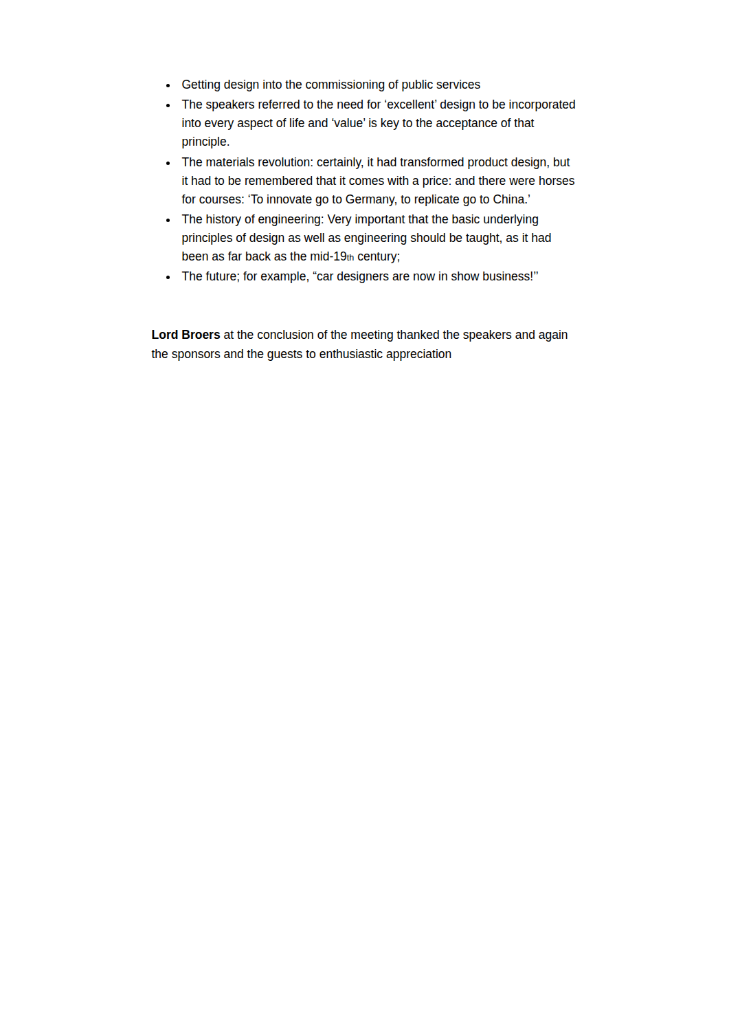Getting design into the commissioning of public services
The speakers referred to the need for ‘excellent’ design to be incorporated into every aspect of life and ‘value’ is key to the acceptance of that principle.
The materials revolution: certainly, it had transformed product design, but it had to be remembered that it comes with a price: and there were horses for courses: ‘To innovate go to Germany, to replicate go to China.’
The history of engineering: Very important that the basic underlying principles of design as well as engineering should be taught, as it had been as far back as the mid-19th century;
The future; for example, “car designers are now in show business!’’
Lord Broers at the conclusion of the meeting thanked the speakers and again the sponsors and the guests to enthusiastic appreciation